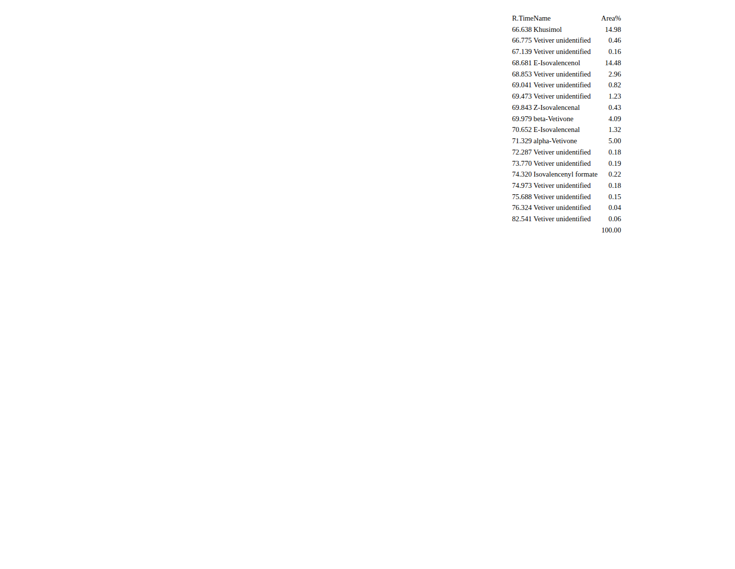| R.Time | Name | Area% |
| 66.638 | Khusimol | 14.98 |
| 66.775 | Vetiver unidentified | 0.46 |
| 67.139 | Vetiver unidentified | 0.16 |
| 68.681 | E-Isovalencenol | 14.48 |
| 68.853 | Vetiver unidentified | 2.96 |
| 69.041 | Vetiver unidentified | 0.82 |
| 69.473 | Vetiver unidentified | 1.23 |
| 69.843 | Z-Isovalencenal | 0.43 |
| 69.979 | beta-Vetivone | 4.09 |
| 70.652 | E-Isovalencenal | 1.32 |
| 71.329 | alpha-Vetivone | 5.00 |
| 72.287 | Vetiver unidentified | 0.18 |
| 73.770 | Vetiver unidentified | 0.19 |
| 74.320 | Isovalencenyl formate | 0.22 |
| 74.973 | Vetiver unidentified | 0.18 |
| 75.688 | Vetiver unidentified | 0.15 |
| 76.324 | Vetiver unidentified | 0.04 |
| 82.541 | Vetiver unidentified | 0.06 |
| | | 100.00 |